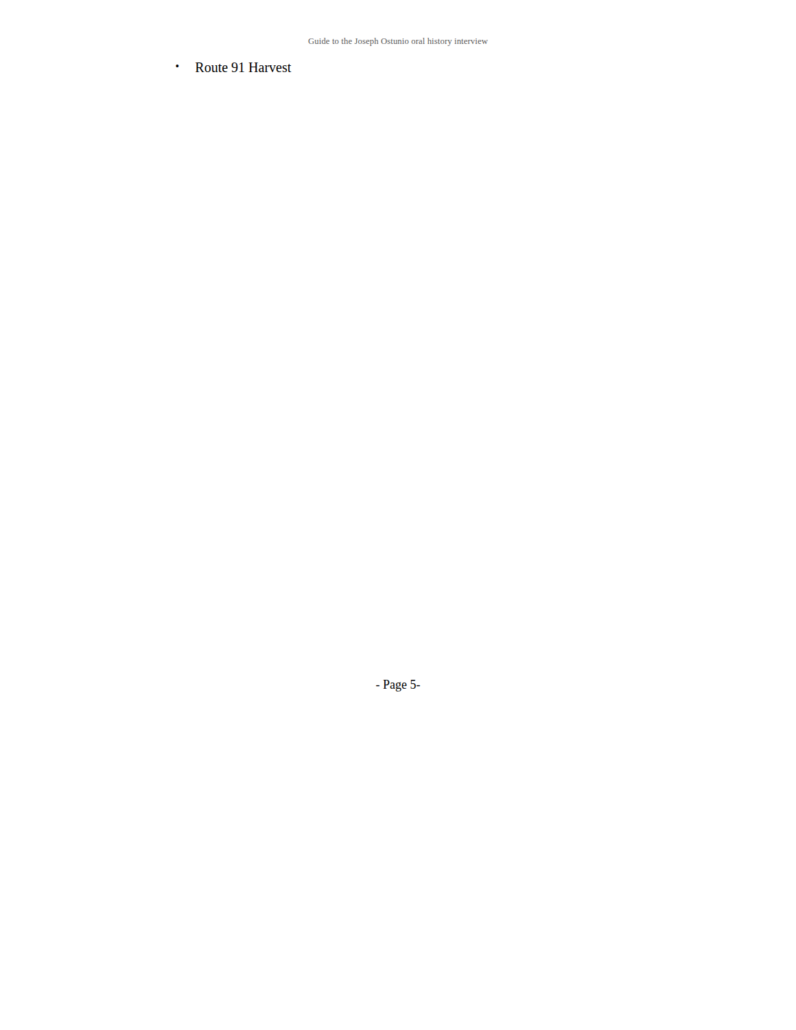Guide to the Joseph Ostunio oral history interview
Route 91 Harvest
- Page 5-